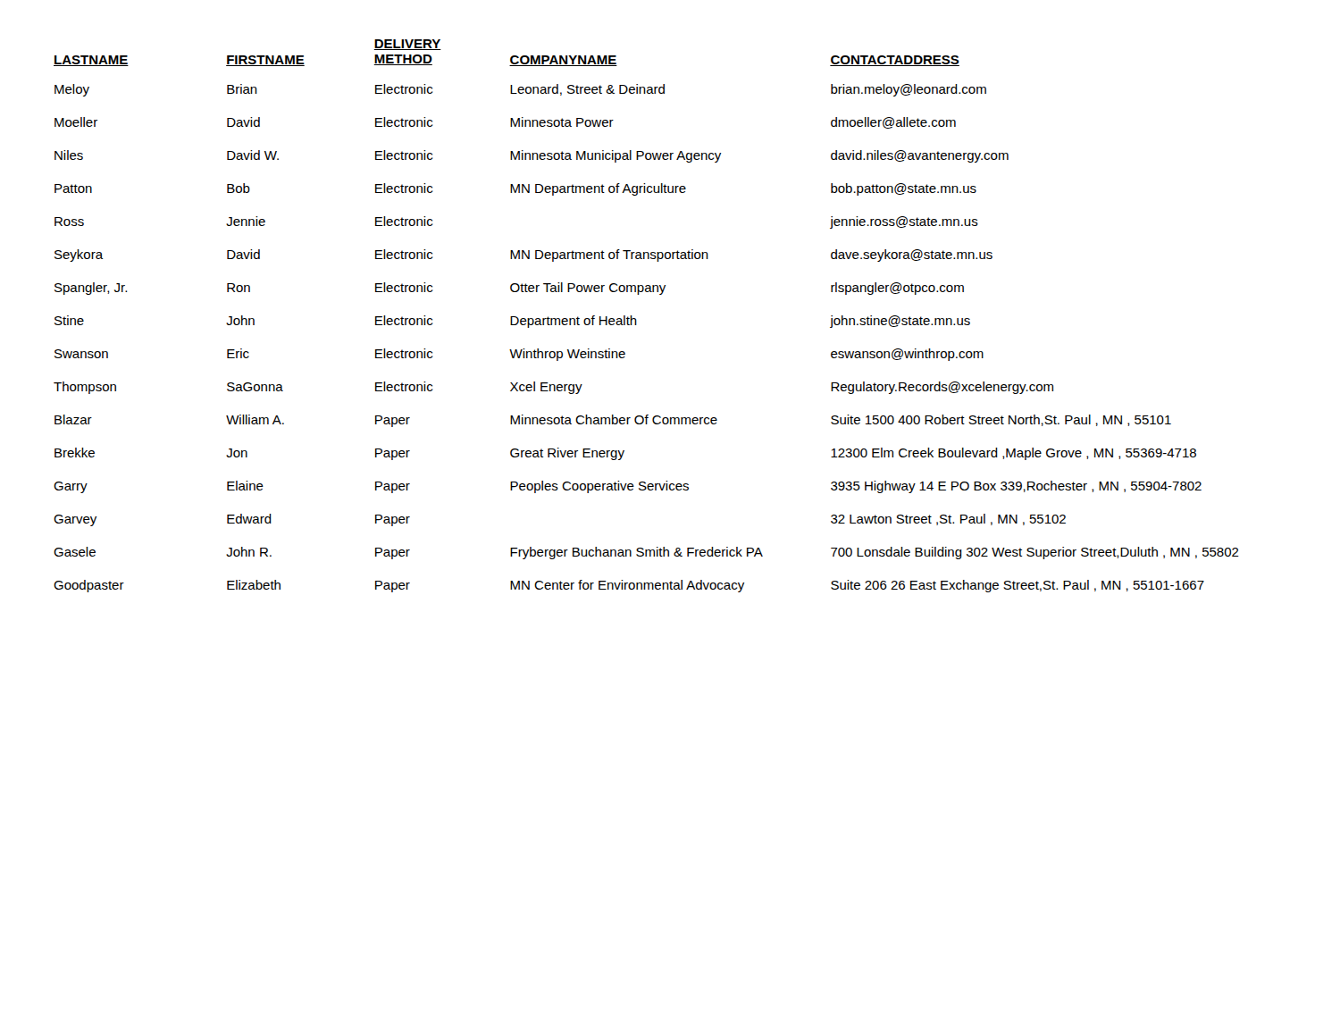| LASTNAME | FIRSTNAME | DELIVERY METHOD | COMPANYNAME | CONTACTADDRESS |
| --- | --- | --- | --- | --- |
| Meloy | Brian | Electronic | Leonard, Street & Deinard | brian.meloy@leonard.com |
| Moeller | David | Electronic | Minnesota Power | dmoeller@allete.com |
| Niles | David W. | Electronic | Minnesota Municipal Power Agency | david.niles@avantenergy.com |
| Patton | Bob | Electronic | MN Department of Agriculture | bob.patton@state.mn.us |
| Ross | Jennie | Electronic | | jennie.ross@state.mn.us |
| Seykora | David | Electronic | MN Department of Transportation | dave.seykora@state.mn.us |
| Spangler, Jr. | Ron | Electronic | Otter Tail Power Company | rlspangler@otpco.com |
| Stine | John | Electronic | Department of Health | john.stine@state.mn.us |
| Swanson | Eric | Electronic | Winthrop Weinstine | eswanson@winthrop.com |
| Thompson | SaGonna | Electronic | Xcel Energy | Regulatory.Records@xcelenergy.com |
| Blazar | William A. | Paper | Minnesota Chamber Of Commerce | Suite 1500 400 Robert Street North,St. Paul , MN , 55101 |
| Brekke | Jon | Paper | Great River Energy | 12300 Elm Creek Boulevard ,Maple Grove , MN , 55369-4718 |
| Garry | Elaine | Paper | Peoples Cooperative Services | 3935 Highway 14 E PO Box 339,Rochester , MN , 55904-7802 |
| Garvey | Edward | Paper | | 32 Lawton Street ,St. Paul , MN , 55102 |
| Gasele | John R. | Paper | Fryberger Buchanan Smith & Frederick PA | 700 Lonsdale Building 302 West Superior Street,Duluth , MN , 55802 |
| Goodpaster | Elizabeth | Paper | MN Center for Environmental Advocacy | Suite 206 26 East Exchange Street,St. Paul , MN , 55101-1667 |